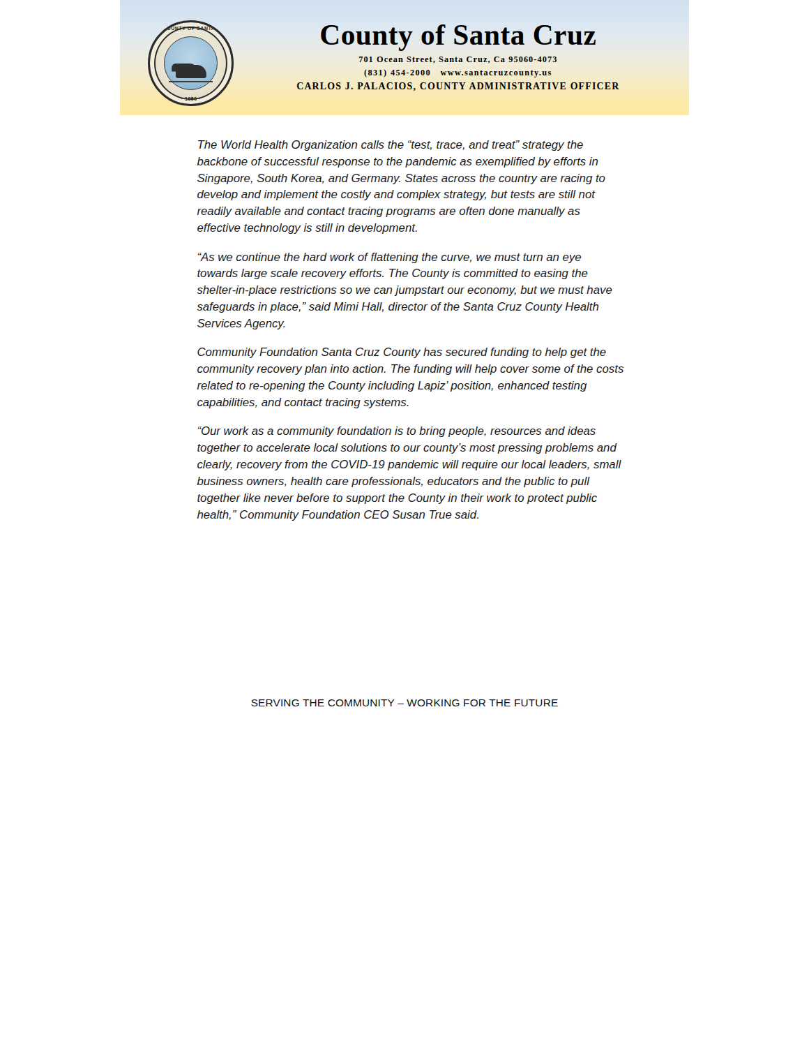The County of Santa Cruz
· 1850 ·
County of Santa Cruz
701 Ocean Street, Santa Cruz, Ca 95060-4073
(831) 454-2000 www.santacruzcounty.us
Carlos J. Palacios, County Administrative Officer
The World Health Organization calls the “test, trace, and treat” strategy the backbone of successful response to the pandemic as exemplified by efforts in Singapore, South Korea, and Germany. States across the country are racing to develop and implement the costly and complex strategy, but tests are still not readily available and contact tracing programs are often done manually as effective technology is still in development.
“As we continue the hard work of flattening the curve, we must turn an eye towards large scale recovery efforts. The County is committed to easing the shelter-in-place restrictions so we can jumpstart our economy, but we must have safeguards in place,” said Mimi Hall, director of the Santa Cruz County Health Services Agency.
Community Foundation Santa Cruz County has secured funding to help get the community recovery plan into action. The funding will help cover some of the costs related to re-opening the County including Lapiz’ position, enhanced testing capabilities, and contact tracing systems.
“Our work as a community foundation is to bring people, resources and ideas together to accelerate local solutions to our county’s most pressing problems and clearly, recovery from the COVID-19 pandemic will require our local leaders, small business owners, health care professionals, educators and the public to pull together like never before to support the County in their work to protect public health,” Community Foundation CEO Susan True said.
SERVING THE COMMUNITY – WORKING FOR THE FUTURE